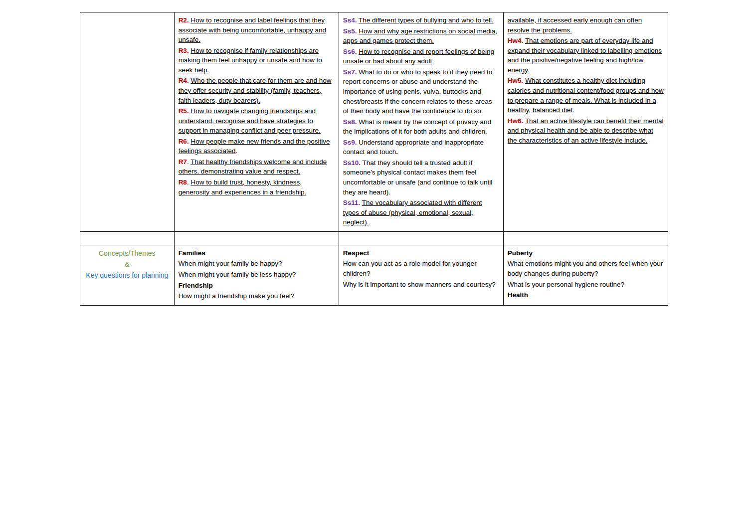| | R2. How to recognise and label feelings that they associate with being uncomfortable, unhappy and unsafe. R3. How to recognise if family relationships are making them feel unhappy or unsafe and how to seek help. R4. Who the people that care for them are and how they offer security and stability (family, teachers, faith leaders, duty bearers). R5. How to navigate changing friendships and understand, recognise and have strategies to support in managing conflict and peer pressure. R6. How people make new friends and the positive feelings associated . R7 . That healthy friendships welcome and include others, demonstrating value and respect. R8 . How to build trust, honesty, kindness, generosity and experiences in a friendship. | Ss4. The different types of bullying and who to tell. Ss5. How and why age restrictions on social media, apps and games protect them. Ss6. How to recognise and report feelings of being unsafe or bad about any adult Ss7. What to do or who to speak to if they need to report concerns or abuse and understand the importance of using penis, vulva, buttocks and chest/breasts if the concern relates to these areas of their body and have the confidence to do so. Ss8. What is meant by the concept of privacy and the implications of it for both adults and children. Ss9. Understand appropriate and inappropriate contact and touch . Ss10. That they should tell a trusted adult if someone's physical contact makes them feel uncomfortable or unsafe (and continue to talk until they are heard). Ss11. The vocabulary associated with different types of abuse (physical, emotional, sexual, neglect). | available, if accessed early enough can often resolve the problems. Hw4. That emotions are part of everyday life and expand their vocabulary linked to labelling emotions and the positive/negative feeling and high/low energy. Hw5. What constitutes a healthy diet including calories and nutritional content/food groups and how to prepare a range of meals. What is included in a healthy, balanced diet. Hw6. That an active lifestyle can benefit their mental and physical health and be able to describe what the characteristics of an active lifestyle include. |
| Concepts/Themes & Key questions for planning | Families When might your family be happy? When might your family be less happy? Friendship How might a friendship make you feel? | Respect How can you act as a role model for younger children? Why is it important to show manners and courtesy? | Puberty What emotions might you and others feel when your body changes during puberty? What is your personal hygiene routine? Health |